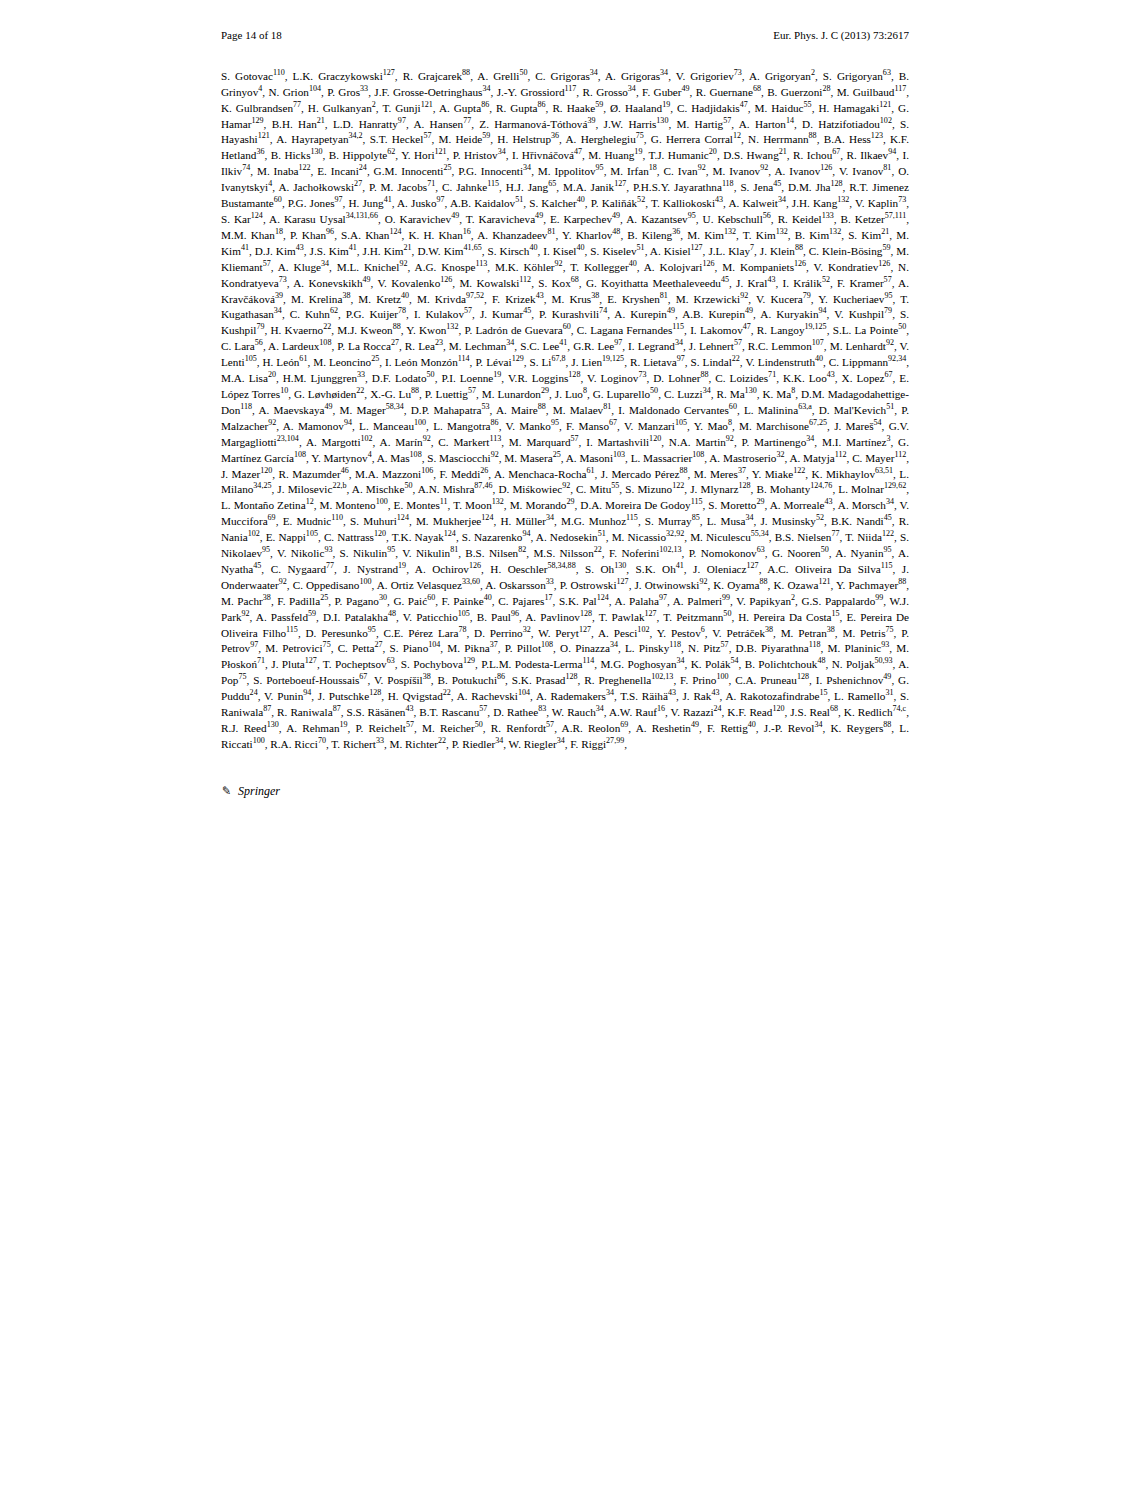Page 14 of 18
Eur. Phys. J. C (2013) 73:2617
S. Gotovac110, L.K. Graczykowski127, R. Grajcarek88, A. Grelli50, C. Grigoras34, A. Grigoras34, V. Grigoriev73, A. Grigoryan2, S. Grigoryan63, B. Grinyov4, N. Grion104, P. Gros33, J.F. Grosse-Oetringhaus34, J.-Y. Grossiord117, R. Grosso34, F. Guber49, R. Guernane68, B. Guerzoni28, M. Guilbaud117, K. Gulbrandsen77, H. Gulkanyan2, T. Gunji121, A. Gupta86, R. Gupta86, R. Haake59, Ø. Haaland19, C. Hadjidakis47, M. Haiduc55, H. Hamagaki121, G. Hamar129, B.H. Han21, L.D. Hanratty97, A. Hansen77, Z. Harmanová-Tóthová39, J.W. Harris130, M. Hartig57, A. Harton14, D. Hatzifotiadou102, S. Hayashi121, A. Hayrapetyan34,2, S.T. Heckel57, M. Heide59, H. Helstrup36, A. Herghelegiu75, G. Herrera Corral12, N. Herrmann88, B.A. Hess123, K.F. Hetland36, B. Hicks130, B. Hippolyte62, Y. Hori121, P. Hristov34, I. Hřivnáčová47, M. Huang19, T.J. Humanic20, D.S. Hwang21, R. Ichou67, R. Ilkaev94, I. Ilkiv74, M. Inaba122, E. Incani24, G.M. Innocenti25, P.G. Innocenti34, M. Ippolitov95, M. Irfan18, C. Ivan92, M. Ivanov92, A. Ivanov126, V. Ivanov81, O. Ivanytskyi4, A. Jachołkowski27, P. M. Jacobs71, C. Jahnke115, H.J. Jang65, M.A. Janik127, P.H.S.Y. Jayarathna118, S. Jena45, D.M. Jha128, R.T. Jimenez Bustamante60, P.G. Jones97, H. Jung41, A. Jusko97, A.B. Kaidalov51, S. Kalcher40, P. Kaliňák52, T. Kalliokoski43, A. Kalweit34, J.H. Kang132, V. Kaplin73, S. Kar124, A. Karasu Uysal34,131,66, O. Karavichev49, T. Karavicheva49, E. Karpechev49, A. Kazantsev95, U. Kebschull56, R. Keidel133, B. Ketzer57,111, M.M. Khan18, P. Khan96, S.A. Khan124, K. H. Khan16, A. Khanzadeev81, Y. Kharlov48, B. Kileng36, M. Kim132, T. Kim132, B. Kim132, S. Kim21, M. Kim41, D.J. Kim43, J.S. Kim41, J.H. Kim21, D.W. Kim41,65, S. Kirsch40, I. Kisel40, S. Kiselev51, A. Kisiel127, J.L. Klay7, J. Klein88, C. Klein-Bösing59, M. Kliemant57, A. Kluge34, M.L. Knichel92, A.G. Knospe113, M.K. Köhler92, T. Kollegger40, A. Kolojvari126, M. Kompaniets126, V. Kondratiev126, N. Kondratyeva73, A. Konevskikh49, V. Kovalenko126, M. Kowalski112, S. Kox68, G. Koyithatta Meethaleveedu45, J. Kral43, I. Králik52, F. Kramer57, A. Kravčáková39, M. Krelina38, M. Kretz40, M. Krivda97,52, F. Krizek43, M. Krus38, E. Kryshen81, M. Krzewicki92, V. Kucera79, Y. Kucheriaev95, T. Kugathasan34, C. Kuhn62, P.G. Kuijer78, I. Kulakov57, J. Kumar45, P. Kurashvili74, A. Kurepin49, A.B. Kurepin49, A. Kuryakin94, V. Kushpil79, S. Kushpil79, H. Kvaerno22, M.J. Kweon88, Y. Kwon132, P. Ladrón de Guevara60, C. Lagana Fernandes115, I. Lakomov47, R. Langoy19,125, S.L. La Pointe50, C. Lara56, A. Lardeux108, P. La Rocca27, R. Lea23, M. Lechman34, S.C. Lee41, G.R. Lee97, I. Legrand34, J. Lehnert57, R.C. Lemmon107, M. Lenhardt92, V. Lenti105, H. León61, M. Leoncino25, I. León Monzón114, P. Lévai129, S. Li67,8, J. Lien19,125, R. Lietava97, S. Lindal22, V. Lindenstruth40, C. Lippmann92,34, M.A. Lisa20, H.M. Ljunggren33, D.F. Lodato50, P.I. Loenne19, V.R. Loggins128, V. Loginov73, D. Lohner88, C. Loizides71, K.K. Loo43, X. Lopez67, E. López Torres10, G. Løvhøiden22, X.-G. Lu88, P. Luettig57, M. Lunardon29, J. Luo8, G. Luparello50, C. Luzzi34, R. Ma130, K. Ma8, D.M. Madagodahettige-Don118, A. Maevskaya49, M. Mager58,34, D.P. Mahapatra53, A. Maire88, M. Malaev81, I. Maldonado Cervantes60, L. Malinina63,a, D. Mal'Kevich51, P. Malzacher92, A. Mamonov94, L. Manceau100, L. Mangotra86, V. Manko95, F. Manso67, V. Manzari105, Y. Mao8, M. Marchisone67,25, J. Mareš54, G.V. Margagliotti23,104, A. Margotti102, A. Marín92, C. Markert113, M. Marquard57, I. Martashvili120, N.A. Martin92, P. Martinengo34, M.I. Martínez3, G. Martínez García108, Y. Martynov4, A. Mas108, S. Masciocchi92, M. Masera25, A. Masoni103, L. Massacrier108, A. Mastroserio32, A. Matyja112, C. Mayer112, J. Mazer120, R. Mazumder46, M.A. Mazzoni106, F. Meddi26, A. Menchaca-Rocha61, J. Mercado Pérez88, M. Meres37, Y. Miake122, K. Mikhaylov63,51, L. Milano34,25, J. Milosevic22,b, A. Mischke50, A.N. Mishra87,46, D. Miśkowiec92, C. Mitu55, S. Mizuno122, J. Mlynarz128, B. Mohanty124,76, L. Molnar129,62, L. Montaño Zetina12, M. Monteno100, E. Montes11, T. Moon132, M. Morando29, D.A. Moreira De Godoy115, S. Moretto29, A. Morreale43, A. Morsch34, V. Muccifora69, E. Mudnic110, S. Muhuri124, M. Mukherjee124, H. Müller34, M.G. Munhoz115, S. Murray85, L. Musa34, J. Musinsky52, B.K. Nandi45, R. Nania102, E. Nappi105, C. Nattrass120, T.K. Nayak124, S. Nazarenko94, A. Nedosekin51, M. Nicassio32,92, M. Niculescu55,34, B.S. Nielsen77, T. Niida122, S. Nikolaev95, V. Nikolic93, S. Nikulin95, V. Nikulin81, B.S. Nilsen82, M.S. Nilsson22, F. Noferini102,13, P. Nomokonov63, G. Nooren50, A. Nyanin95, A. Nyatha45, C. Nygaard77, J. Nystrand19, A. Ochirov126, H. Oeschler58,34,88, S. Oh130, S.K. Oh41, J. Oleniacz127, A.C. Oliveira Da Silva115, J. Onderwaater92, C. Oppedisano100, A. Ortiz Velasquez33,60, A. Oskarsson33, P. Ostrowski127, J. Otwinowski92, K. Oyama88, K. Ozawa121, Y. Pachmayer88, M. Pachr38, F. Padilla25, P. Pagano30, G. Paić60, F. Painke40, C. Pajares17, S.K. Pal124, A. Palaha97, A. Palmeri99, V. Papikyan2, G.S. Pappalardo99, W.J. Park92, A. Passfeld59, D.I. Patalakha48, V. Paticchio105, B. Paul96, A. Pavlinov128, T. Pawlak127, T. Peitzmann50, H. Pereira Da Costa15, E. Pereira De Oliveira Filho115, D. Peresunko95, C.E. Pérez Lara78, D. Perrino32, W. Peryt127, A. Pesci102, Y. Pestov6, V. Petráček38, M. Petran38, M. Petris75, P. Petrov97, M. Petrovici75, C. Petta27, S. Piano104, M. Pikna37, P. Pillot108, O. Pinazza34, L. Pinsky118, N. Pitz57, D.B. Piyarathna118, M. Planinic93, M. Płoskoń71, J. Pluta127, T. Pocheptsov63, S. Pochybova129, P.L.M. Podesta-Lerma114, M.G. Poghosyan34, K. Polák54, B. Polichtchouk48, N. Poljak50,93, A. Pop75, S. Porteboeuf-Houssais67, V. Pospíšil38, B. Potukuchi86, S.K. Prasad128, R. Preghenella102,13, F. Prino100, C.A. Pruneau128, I. Pshenichnov49, G. Puddu24, V. Punin94, J. Putschke128, H. Qvigstad22, A. Rachevski104, A. Rademakers34, T.S. Räihä43, J. Rak43, A. Rakotozafindrabe15, L. Ramello31, S. Raniwala87, R. Raniwala87, S.S. Räsänen43, B.T. Rascanu57, D. Rathee83, W. Rauch34, A.W. Rauf16, V. Razazi24, K.F. Read120, J.S. Real68, K. Redlich74,c, R.J. Reed130, A. Rehman19, P. Reichelt57, M. Reicher50, R. Renfordt57, A.R. Reolon69, A. Reshetin49, F. Rettig40, J.-P. Revol34, K. Reygers88, L. Riccati100, R.A. Ricci70, T. Richert33, M. Richter22, P. Riedler34, W. Riegler34, F. Riggi27,99,
✎ Springer